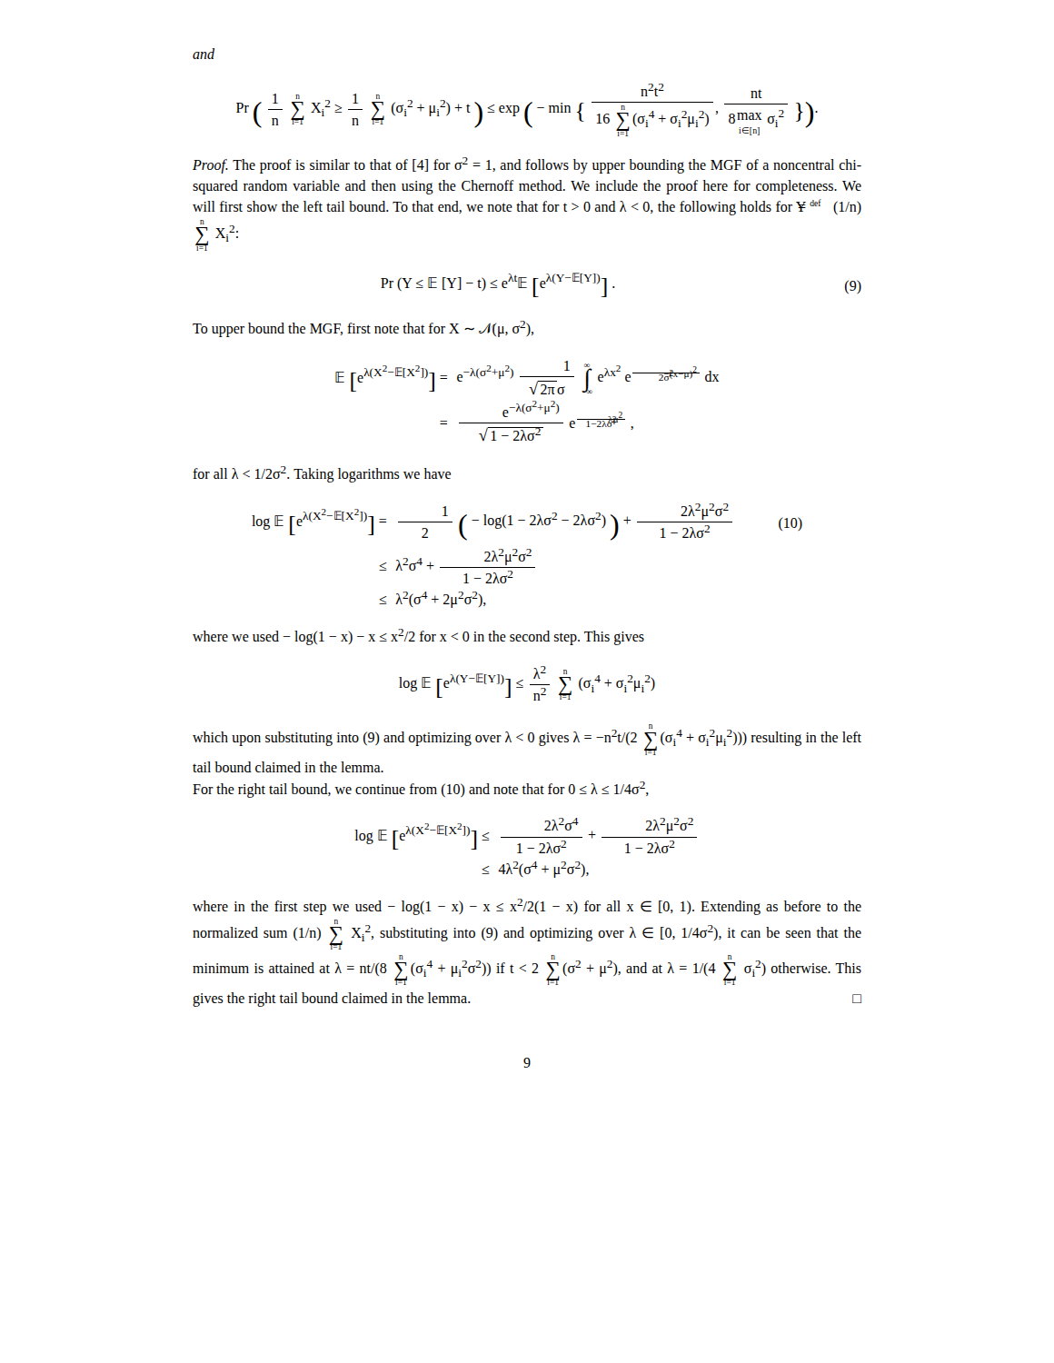and
Pr ( 1 n n∑i=1 Xi2 ≥ 1 n n∑i=1 (σi2 + μi2) + t ) ≤ exp ( − min { n2t216 n∑i=1(σi4 + σi2μi2), nt 8max i∈[n] σi2 }).
Proof. The proof is similar to that of [4] for σ2 = 1, and follows by upper bounding the MGF of a noncentral chi-squared random variable and then using the Chernoff method. We include the proof here for completeness. We will first show the left tail bound. To that end, we note that for t > 0 and λ < 0, the following holds for Y def= (1/n) n∑i=1 Xi2:
Pr (Y ≤ 𝔼 [Y] − t) ≤ eλt𝔼 [eλ(Y−𝔼[Y])] .
(9)
To upper bound the MGF, first note that for X ∼ 𝒩(μ, σ2),
𝔼 [eλ(X2−𝔼[X2])] =
e−λ(σ2+μ2) 1√2πσ ∞∫−∞ eλx2 e−(x−μ)22σ2 dx
=
e−λ(σ2+μ2)√1 − 2λσ2 eλμ21−2λσ2 ,
for all λ < 1/2σ2. Taking logarithms we have
log 𝔼 [eλ(X2−𝔼[X2])] =
12 ( − log(1 − 2λσ2 − 2λσ2) ) + 2λ2μ2σ21 − 2λσ2
(10)
≤
λ2σ4 + 2λ2μ2σ21 − 2λσ2
≤
λ2(σ4 + 2μ2σ2),
where we used − log(1 − x) − x ≤ x2/2 for x < 0 in the second step. This gives
log 𝔼 [eλ(Y−𝔼[Y])] ≤ λ2 n2 n∑i=1 (σi4 + σi2μi2)
which upon substituting into (9) and optimizing over λ < 0 gives λ = −n2t/(2 n∑i=1(σi4 + σi2μi2))) resulting in the left tail bound claimed in the lemma.
For the right tail bound, we continue from (10) and note that for 0 ≤ λ ≤ 1/4σ2,
log 𝔼 [eλ(X2−𝔼[X2])] ≤
2λ2σ41 − 2λσ2 + 2λ2μ2σ21 − 2λσ2
≤
4λ2(σ4 + μ2σ2),
where in the first step we used − log(1 − x) − x ≤ x2/2(1 − x) for all x ∈ [0, 1). Extending as before to the normalized sum (1/n) n∑i=1 Xi2, substituting into (9) and optimizing over λ ∈ [0, 1/4σ2), it can be seen that the minimum is attained at λ = nt/(8 n∑i=1(σi4 + μi2σ2)) if t < 2 n∑i=1(σ2 + μ2), and at λ = 1/(4 n∑i=1 σi2) otherwise. This gives the right tail bound claimed in the lemma. □
9